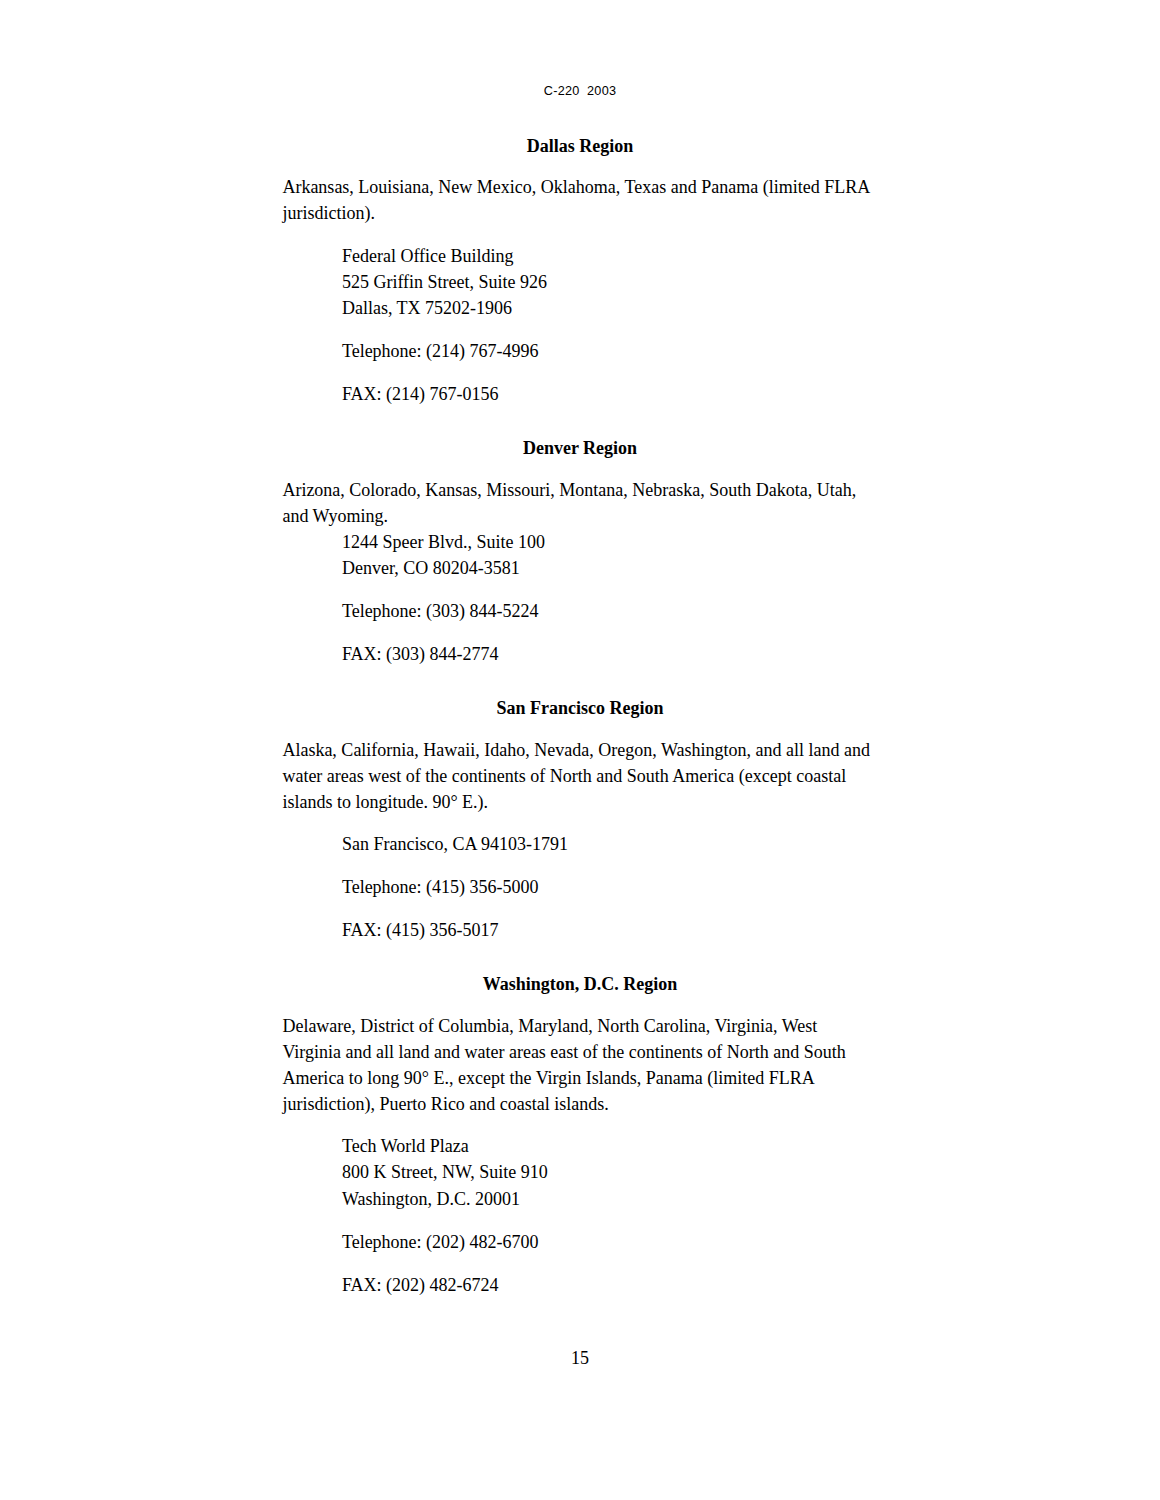C-220 2003
Dallas Region
Arkansas, Louisiana, New Mexico, Oklahoma, Texas and Panama (limited FLRA jurisdiction).
Federal Office Building
525 Griffin Street, Suite 926
Dallas, TX 75202-1906
Telephone: (214) 767-4996
FAX: (214) 767-0156
Denver Region
Arizona, Colorado, Kansas, Missouri, Montana, Nebraska, South Dakota, Utah, and Wyoming.
1244 Speer Blvd., Suite 100
Denver, CO 80204-3581
Telephone: (303) 844-5224
FAX: (303) 844-2774
San Francisco Region
Alaska, California, Hawaii, Idaho, Nevada, Oregon, Washington, and all land and water areas west of the continents of North and South America (except coastal islands to longitude. 90° E.).
San Francisco, CA 94103-1791
Telephone: (415) 356-5000
FAX: (415) 356-5017
Washington, D.C. Region
Delaware, District of Columbia, Maryland, North Carolina, Virginia, West Virginia and all land and water areas east of the continents of North and South America to long 90° E., except the Virgin Islands, Panama (limited FLRA jurisdiction), Puerto Rico and coastal islands.
Tech World Plaza
800 K Street, NW, Suite 910
Washington, D.C. 20001
Telephone: (202) 482-6700
FAX: (202) 482-6724
15